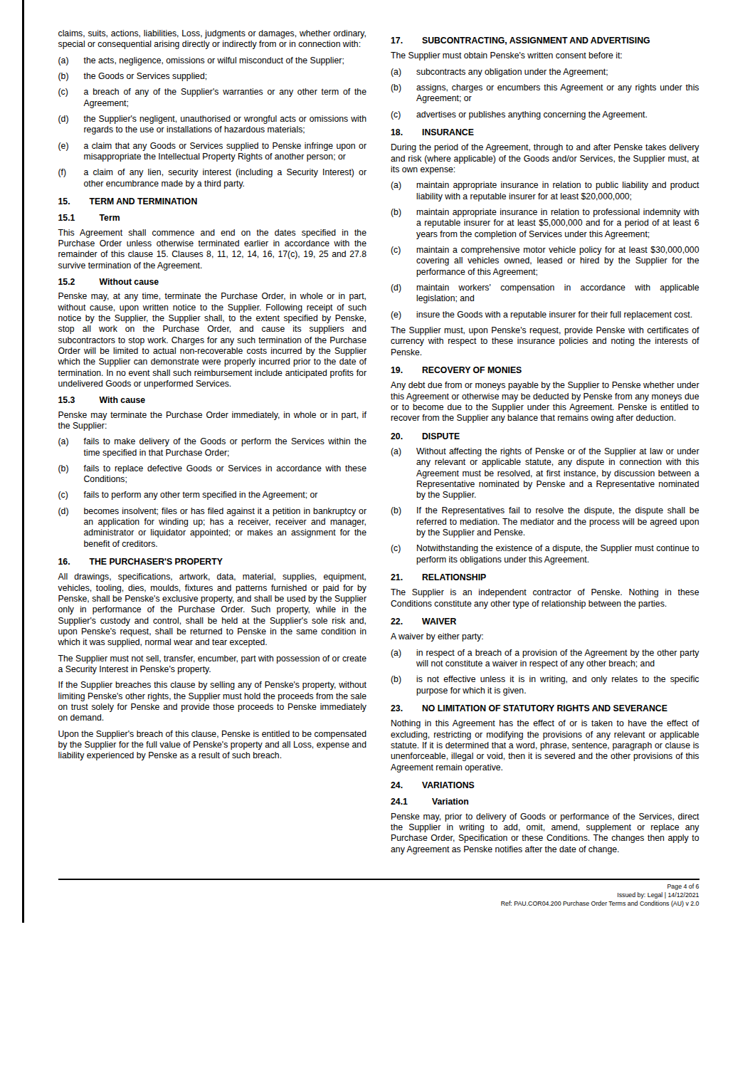claims, suits, actions, liabilities, Loss, judgments or damages, whether ordinary, special or consequential arising directly or indirectly from or in connection with:
(a)
the acts, negligence, omissions or wilful misconduct of the Supplier;
(b)
the Goods or Services supplied;
(c)
a breach of any of the Supplier's warranties or any other term of the Agreement;
(d)
the Supplier's negligent, unauthorised or wrongful acts or omissions with regards to the use or installations of hazardous materials;
(e)
a claim that any Goods or Services supplied to Penske infringe upon or misappropriate the Intellectual Property Rights of another person; or
(f)
a claim of any lien, security interest (including a Security Interest) or other encumbrance made by a third party.
15.
TERM AND TERMINATION
15.1
Term
This Agreement shall commence and end on the dates specified in the Purchase Order unless otherwise terminated earlier in accordance with the remainder of this clause 15. Clauses 8, 11, 12, 14, 16, 17(c), 19, 25 and 27.8 survive termination of the Agreement.
15.2
Without cause
Penske may, at any time, terminate the Purchase Order, in whole or in part, without cause, upon written notice to the Supplier. Following receipt of such notice by the Supplier, the Supplier shall, to the extent specified by Penske, stop all work on the Purchase Order, and cause its suppliers and subcontractors to stop work. Charges for any such termination of the Purchase Order will be limited to actual non-recoverable costs incurred by the Supplier which the Supplier can demonstrate were properly incurred prior to the date of termination. In no event shall such reimbursement include anticipated profits for undelivered Goods or unperformed Services.
15.3
With cause
Penske may terminate the Purchase Order immediately, in whole or in part, if the Supplier:
(a)
fails to make delivery of the Goods or perform the Services within the time specified in that Purchase Order;
(b)
fails to replace defective Goods or Services in accordance with these Conditions;
(c)
fails to perform any other term specified in the Agreement; or
(d)
becomes insolvent; files or has filed against it a petition in bankruptcy or an application for winding up; has a receiver, receiver and manager, administrator or liquidator appointed; or makes an assignment for the benefit of creditors.
16.
THE PURCHASER'S PROPERTY
All drawings, specifications, artwork, data, material, supplies, equipment, vehicles, tooling, dies, moulds, fixtures and patterns furnished or paid for by Penske, shall be Penske's exclusive property, and shall be used by the Supplier only in performance of the Purchase Order. Such property, while in the Supplier's custody and control, shall be held at the Supplier's sole risk and, upon Penske's request, shall be returned to Penske in the same condition in which it was supplied, normal wear and tear excepted.
The Supplier must not sell, transfer, encumber, part with possession of or create a Security Interest in Penske's property.
If the Supplier breaches this clause by selling any of Penske's property, without limiting Penske's other rights, the Supplier must hold the proceeds from the sale on trust solely for Penske and provide those proceeds to Penske immediately on demand.
Upon the Supplier's breach of this clause, Penske is entitled to be compensated by the Supplier for the full value of Penske's property and all Loss, expense and liability experienced by Penske as a result of such breach.
17.
SUBCONTRACTING, ASSIGNMENT AND ADVERTISING
The Supplier must obtain Penske's written consent before it:
(a)
subcontracts any obligation under the Agreement;
(b)
assigns, charges or encumbers this Agreement or any rights under this Agreement; or
(c)
advertises or publishes anything concerning the Agreement.
18.
INSURANCE
During the period of the Agreement, through to and after Penske takes delivery and risk (where applicable) of the Goods and/or Services, the Supplier must, at its own expense:
(a)
maintain appropriate insurance in relation to public liability and product liability with a reputable insurer for at least $20,000,000;
(b)
maintain appropriate insurance in relation to professional indemnity with a reputable insurer for at least $5,000,000 and for a period of at least 6 years from the completion of Services under this Agreement;
(c)
maintain a comprehensive motor vehicle policy for at least $30,000,000 covering all vehicles owned, leased or hired by the Supplier for the performance of this Agreement;
(d)
maintain workers' compensation in accordance with applicable legislation; and
(e)
insure the Goods with a reputable insurer for their full replacement cost.
The Supplier must, upon Penske's request, provide Penske with certificates of currency with respect to these insurance policies and noting the interests of Penske.
19.
RECOVERY OF MONIES
Any debt due from or moneys payable by the Supplier to Penske whether under this Agreement or otherwise may be deducted by Penske from any moneys due or to become due to the Supplier under this Agreement. Penske is entitled to recover from the Supplier any balance that remains owing after deduction.
20.
DISPUTE
(a)
Without affecting the rights of Penske or of the Supplier at law or under any relevant or applicable statute, any dispute in connection with this Agreement must be resolved, at first instance, by discussion between a Representative nominated by Penske and a Representative nominated by the Supplier.
(b)
If the Representatives fail to resolve the dispute, the dispute shall be referred to mediation. The mediator and the process will be agreed upon by the Supplier and Penske.
(c)
Notwithstanding the existence of a dispute, the Supplier must continue to perform its obligations under this Agreement.
21.
RELATIONSHIP
The Supplier is an independent contractor of Penske. Nothing in these Conditions constitute any other type of relationship between the parties.
22.
WAIVER
A waiver by either party:
(a)
in respect of a breach of a provision of the Agreement by the other party will not constitute a waiver in respect of any other breach; and
(b)
is not effective unless it is in writing, and only relates to the specific purpose for which it is given.
23.
NO LIMITATION OF STATUTORY RIGHTS AND SEVERANCE
Nothing in this Agreement has the effect of or is taken to have the effect of excluding, restricting or modifying the provisions of any relevant or applicable statute. If it is determined that a word, phrase, sentence, paragraph or clause is unenforceable, illegal or void, then it is severed and the other provisions of this Agreement remain operative.
24.
VARIATIONS
24.1
Variation
Penske may, prior to delivery of Goods or performance of the Services, direct the Supplier in writing to add, omit, amend, supplement or replace any Purchase Order, Specification or these Conditions. The changes then apply to any Agreement as Penske notifies after the date of change.
Page 4 of 6
Issued by: Legal | 14/12/2021
Ref: PAU.COR04.200 Purchase Order Terms and Conditions (AU) v 2.0